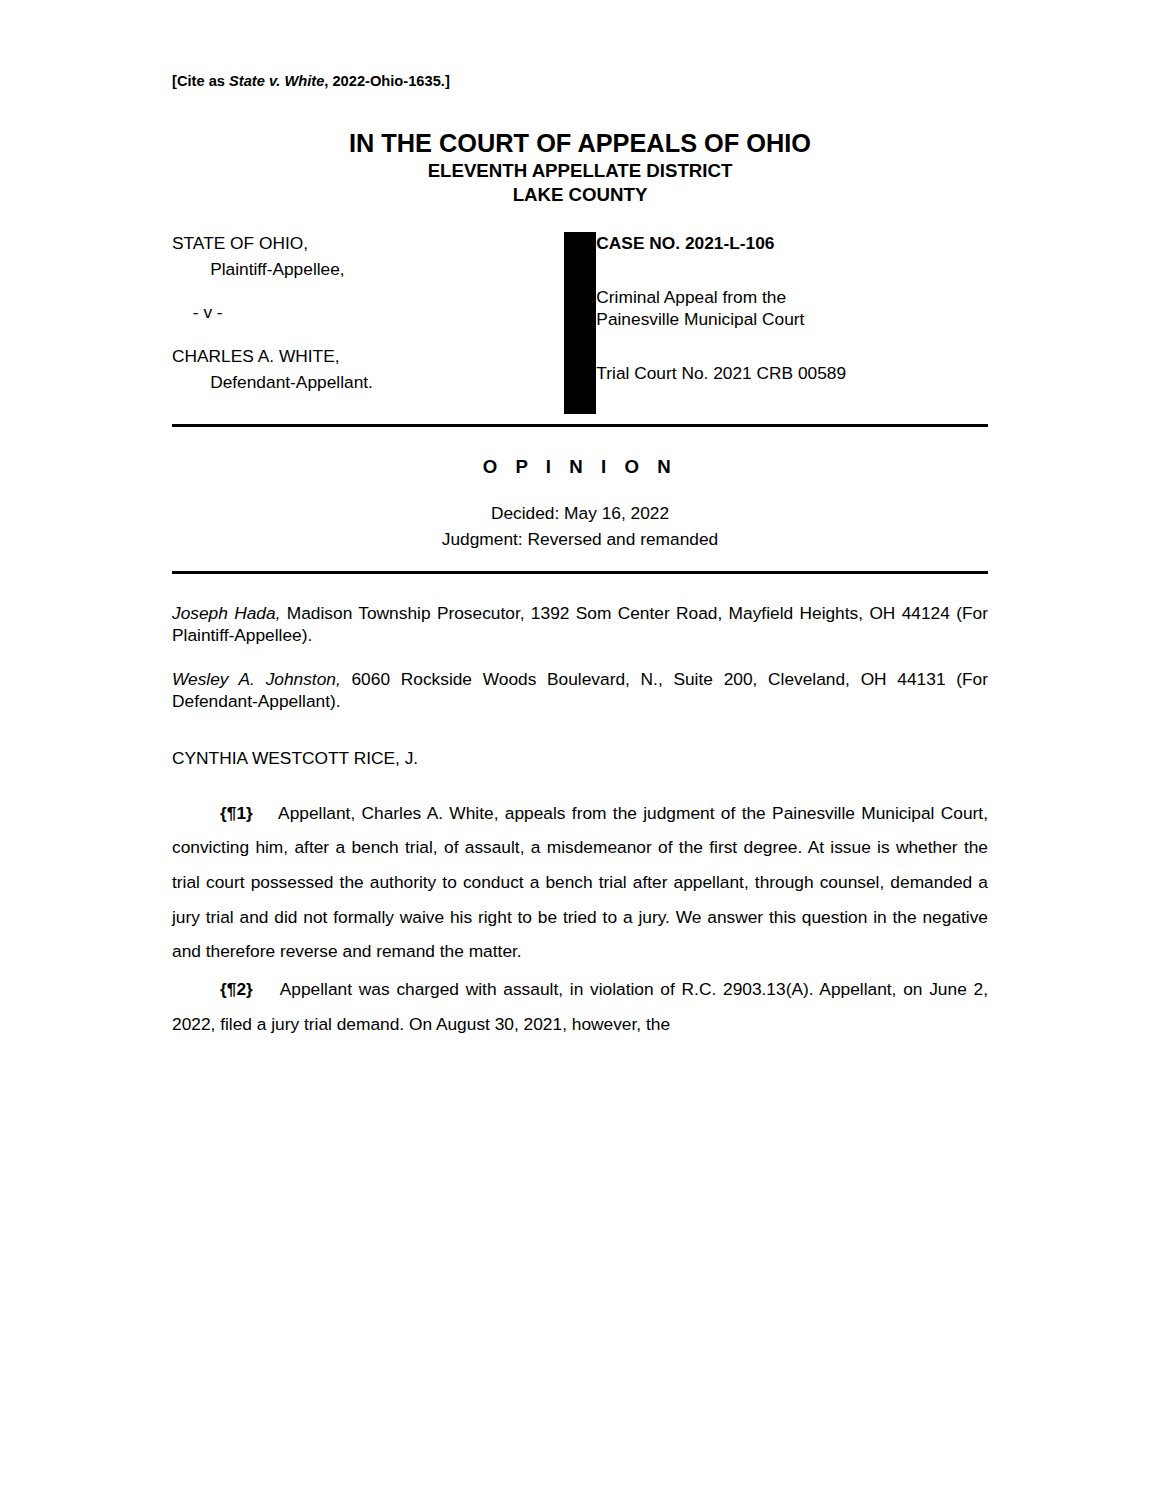[Cite as State v. White, 2022-Ohio-1635.]
IN THE COURT OF APPEALS OF OHIO
ELEVENTH APPELLATE DISTRICT
LAKE COUNTY
| STATE OF OHIO, Plaintiff-Appellee, - v - CHARLES A. WHITE, Defendant-Appellant. | | CASE NO. 2021-L-106 Criminal Appeal from the Painesville Municipal Court Trial Court No. 2021 CRB 00589 |
O P I N I O N
Decided: May 16, 2022
Judgment: Reversed and remanded
Joseph Hada, Madison Township Prosecutor, 1392 Som Center Road, Mayfield Heights, OH 44124 (For Plaintiff-Appellee).
Wesley A. Johnston, 6060 Rockside Woods Boulevard, N., Suite 200, Cleveland, OH 44131 (For Defendant-Appellant).
CYNTHIA WESTCOTT RICE, J.
{¶1} Appellant, Charles A. White, appeals from the judgment of the Painesville Municipal Court, convicting him, after a bench trial, of assault, a misdemeanor of the first degree. At issue is whether the trial court possessed the authority to conduct a bench trial after appellant, through counsel, demanded a jury trial and did not formally waive his right to be tried to a jury. We answer this question in the negative and therefore reverse and remand the matter.
{¶2} Appellant was charged with assault, in violation of R.C. 2903.13(A). Appellant, on June 2, 2022, filed a jury trial demand. On August 30, 2021, however, the